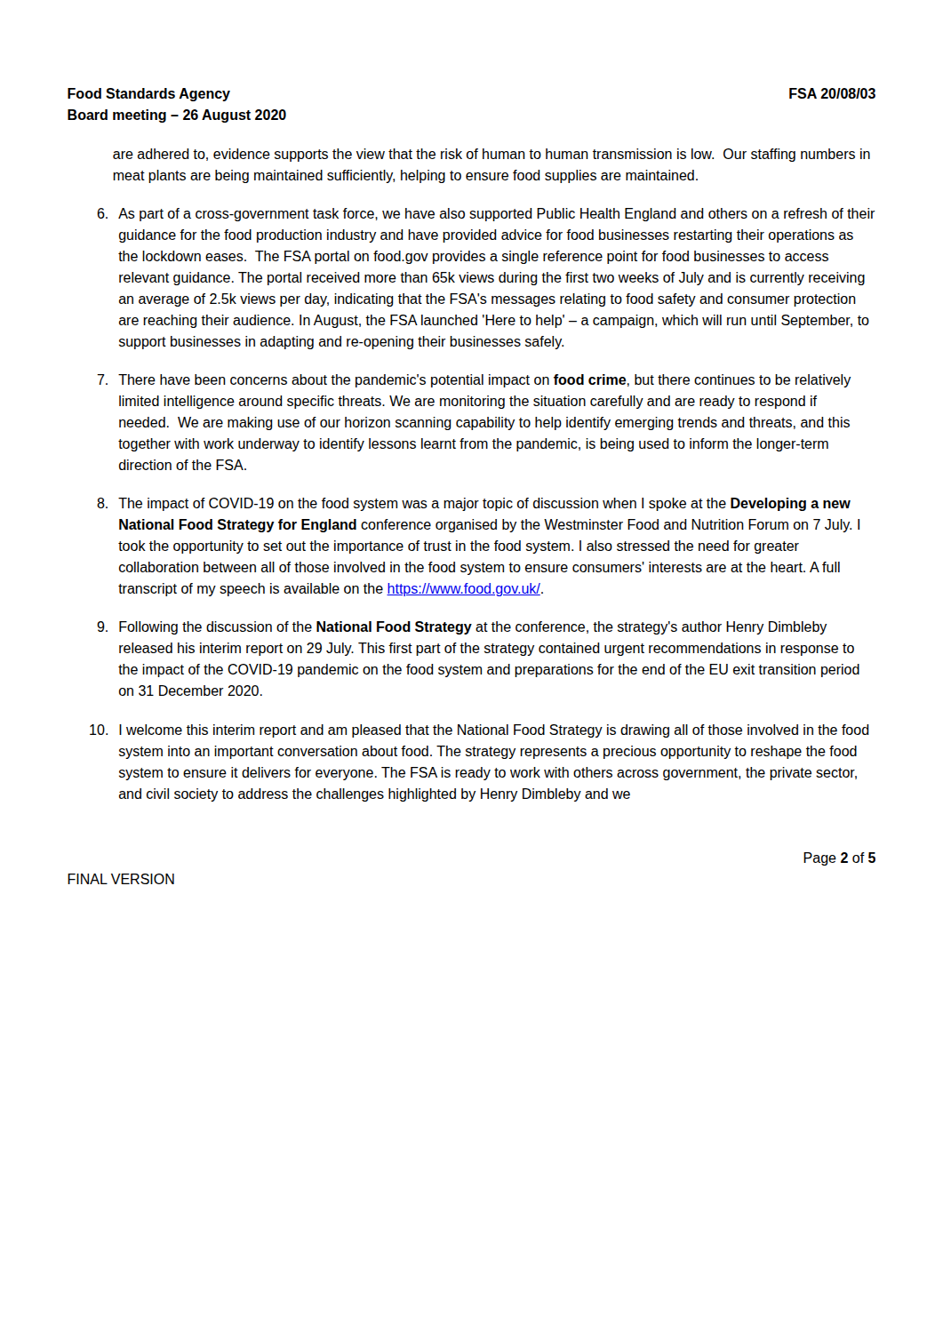Food Standards Agency
Board meeting – 26 August 2020
FSA 20/08/03
are adhered to, evidence supports the view that the risk of human to human transmission is low. Our staffing numbers in meat plants are being maintained sufficiently, helping to ensure food supplies are maintained.
As part of a cross-government task force, we have also supported Public Health England and others on a refresh of their guidance for the food production industry and have provided advice for food businesses restarting their operations as the lockdown eases. The FSA portal on food.gov provides a single reference point for food businesses to access relevant guidance. The portal received more than 65k views during the first two weeks of July and is currently receiving an average of 2.5k views per day, indicating that the FSA's messages relating to food safety and consumer protection are reaching their audience. In August, the FSA launched 'Here to help' – a campaign, which will run until September, to support businesses in adapting and re-opening their businesses safely.
There have been concerns about the pandemic's potential impact on food crime, but there continues to be relatively limited intelligence around specific threats. We are monitoring the situation carefully and are ready to respond if needed. We are making use of our horizon scanning capability to help identify emerging trends and threats, and this together with work underway to identify lessons learnt from the pandemic, is being used to inform the longer-term direction of the FSA.
The impact of COVID-19 on the food system was a major topic of discussion when I spoke at the Developing a new National Food Strategy for England conference organised by the Westminster Food and Nutrition Forum on 7 July. I took the opportunity to set out the importance of trust in the food system. I also stressed the need for greater collaboration between all of those involved in the food system to ensure consumers' interests are at the heart. A full transcript of my speech is available on the https://www.food.gov.uk/.
Following the discussion of the National Food Strategy at the conference, the strategy's author Henry Dimbleby released his interim report on 29 July. This first part of the strategy contained urgent recommendations in response to the impact of the COVID-19 pandemic on the food system and preparations for the end of the EU exit transition period on 31 December 2020.
I welcome this interim report and am pleased that the National Food Strategy is drawing all of those involved in the food system into an important conversation about food. The strategy represents a precious opportunity to reshape the food system to ensure it delivers for everyone. The FSA is ready to work with others across government, the private sector, and civil society to address the challenges highlighted by Henry Dimbleby and we
Page 2 of 5
FINAL VERSION